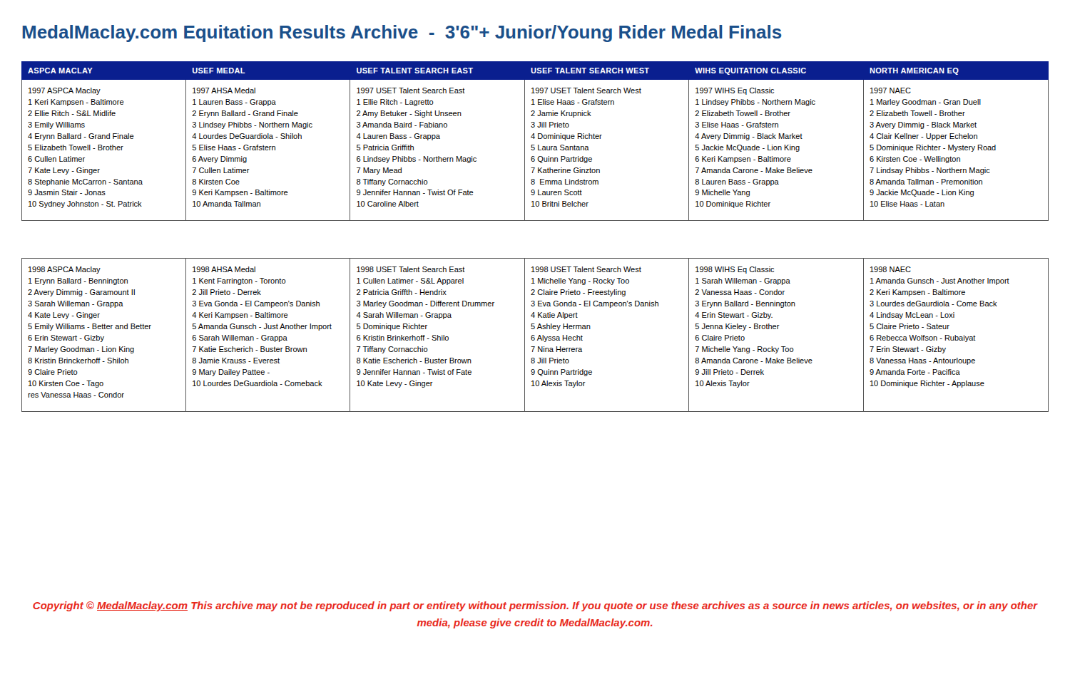MedalMaclay.com Equitation Results Archive - 3'6"+ Junior/Young Rider Medal Finals
| ASPCA MACLAY | USEF MEDAL | USEF TALENT SEARCH EAST | USEF TALENT SEARCH WEST | WIHS EQUITATION CLASSIC | NORTH AMERICAN EQ |
| --- | --- | --- | --- | --- | --- |
| 1997 ASPCA Maclay 1 Keri Kampsen - Baltimore 2 Ellie Ritch - S&L Midlife 3 Emily Williams 4 Erynn Ballard - Grand Finale 5 Elizabeth Towell - Brother 6 Cullen Latimer 7 Kate Levy - Ginger 8 Stephanie McCarron - Santana 9 Jasmin Stair - Jonas 10 Sydney Johnston - St. Patrick | 1997 AHSA Medal 1 Lauren Bass - Grappa 2 Erynn Ballard - Grand Finale 3 Lindsey Phibbs - Northern Magic 4 Lourdes DeGuardiola - Shiloh 5 Elise Haas - Grafstern 6 Avery Dimmig 7 Cullen Latimer 8 Kirsten Coe 9 Keri Kampsen - Baltimore 10 Amanda Tallman | 1997 USET Talent Search East 1 Ellie Ritch - Lagretto 2 Amy Betuker - Sight Unseen 3 Amanda Baird - Fabiano 4 Lauren Bass - Grappa 5 Patricia Griffith 6 Lindsey Phibbs - Northern Magic 7 Mary Mead 8 Tiffany Cornacchio 9 Jennifer Hannan - Twist Of Fate 10 Caroline Albert | 1997 USET Talent Search West 1 Elise Haas - Grafstern 2 Jamie Krupnick 3 Jill Prieto 4 Dominique Richter 5 Laura Santana 6 Quinn Partridge 7 Katherine Ginzton 8 Emma Lindstrom 9 Lauren Scott 10 Britni Belcher | 1997 WIHS Eq Classic 1 Lindsey Phibbs - Northern Magic 2 Elizabeth Towell - Brother 3 Elise Haas - Grafstern 4 Avery Dimmig - Black Market 5 Jackie McQuade - Lion King 6 Keri Kampsen - Baltimore 7 Amanda Carone - Make Believe 8 Lauren Bass - Grappa 9 Michelle Yang 10 Dominique Richter | 1997 NAEC 1 Marley Goodman - Gran Duell 2 Elizabeth Towell - Brother 3 Avery Dimmig - Black Market 4 Clair Kellner - Upper Echelon 5 Dominique Richter - Mystery Road 6 Kirsten Coe - Wellington 7 Lindsay Phibbs - Northern Magic 8 Amanda Tallman - Premonition 9 Jackie McQuade - Lion King 10 Elise Haas - Latan |
| 1998 ASPCA Maclay 1 Erynn Ballard - Bennington 2 Avery Dimmig - Garamount II 3 Sarah Willeman - Grappa 4 Kate Levy - Ginger 5 Emily Williams - Better and Better 6 Erin Stewart - Gizby 7 Marley Goodman - Lion King 8 Kristin Brinckerhoff - Shiloh 9 Claire Prieto 10 Kirsten Coe - Tago res Vanessa Haas - Condor | 1998 AHSA Medal 1 Kent Farrington - Toronto 2 Jill Prieto - Derrek 3 Eva Gonda - El Campeon's Danish 4 Keri Kampsen - Baltimore 5 Amanda Gunsch - Just Another Import 6 Sarah Willeman - Grappa 7 Katie Escherich - Buster Brown 8 Jamie Krauss - Everest 9 Mary Dailey Pattee - 10 Lourdes DeGuardiola - Comeback | 1998 USET Talent Search East 1 Cullen Latimer - S&L Apparel 2 Patricia Griffth - Hendrix 3 Marley Goodman - Different Drummer 4 Sarah Willeman - Grappa 5 Dominique Richter 6 Kristin Brinkerhoff - Shilo 7 Tiffany Cornacchio 8 Katie Escherich - Buster Brown 9 Jennifer Hannan - Twist of Fate 10 Kate Levy - Ginger | 1998 USET Talent Search West 1 Michelle Yang - Rocky Too 2 Claire Prieto - Freestyling 3 Eva Gonda - El Campeon's Danish 4 Katie Alpert 5 Ashley Herman 6 Alyssa Hecht 7 Nina Herrera 8 Jill Prieto 9 Quinn Partridge 10 Alexis Taylor | 1998 WIHS Eq Classic 1 Sarah Willeman - Grappa 2 Vanessa Haas - Condor 3 Erynn Ballard - Bennington 4 Erin Stewart - Gizby. 5 Jenna Kieley - Brother 6 Claire Prieto 7 Michelle Yang - Rocky Too 8 Amanda Carone - Make Believe 9 Jill Prieto - Derrek 10 Alexis Taylor | 1998 NAEC 1 Amanda Gunsch - Just Another Import 2 Keri Kampsen - Baltimore 3 Lourdes deGaurdiola - Come Back 4 Lindsay McLean - Loxi 5 Claire Prieto - Sateur 6 Rebecca Wolfson - Rubaiyat 7 Erin Stewart - Gizby 8 Vanessa Haas - Antourloupe 9 Amanda Forte - Pacifica 10 Dominique Richter - Applause |
Copyright © MedalMaclay.com This archive may not be reproduced in part or entirety without permission. If you quote or use these archives as a source in news articles, on websites, or in any other media, please give credit to MedalMaclay.com.